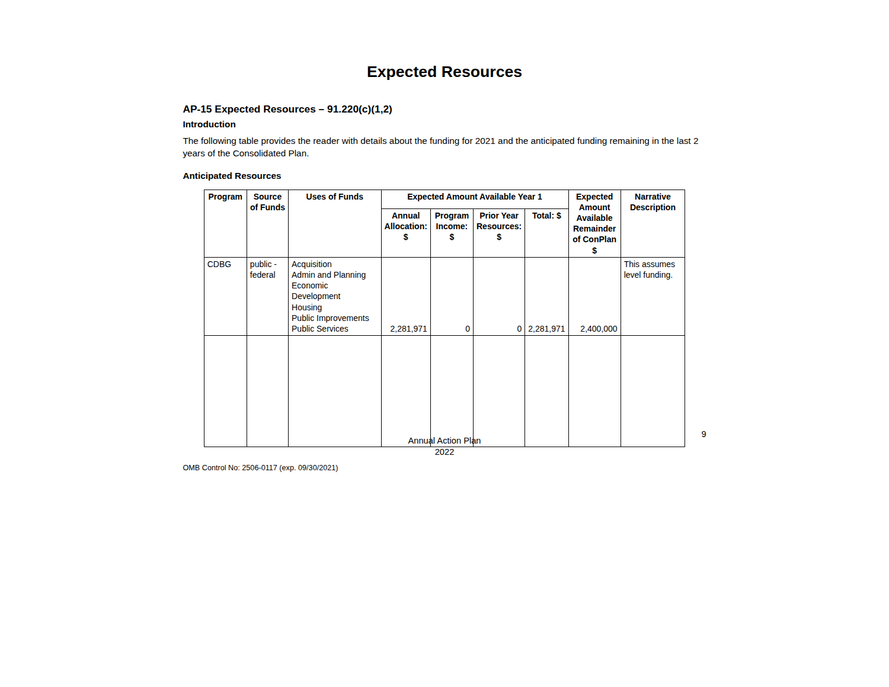Expected Resources
AP-15 Expected Resources – 91.220(c)(1,2)
Introduction
The following table provides the reader with details about the funding for 2021 and the anticipated funding remaining in the last 2 years of the Consolidated Plan.
Anticipated Resources
| Program | Source of Funds | Uses of Funds | Expected Amount Available Year 1 | Expected Amount Available Remainder of ConPlan $ | Narrative Description |
| --- | --- | --- | --- | --- | --- |
| Annual Allocation: $ | Program Income: $ | Prior Year Resources: $ | Total: $ |
| CDBG | public - federal | Acquisition Admin and Planning Economic Development Housing Public Improvements Public Services | 2,281,971 | 0 | 0 | 2,281,971 | 2,400,000 | This assumes level funding. |
Annual Action Plan
2022
9
OMB Control No: 2506-0117 (exp. 09/30/2021)